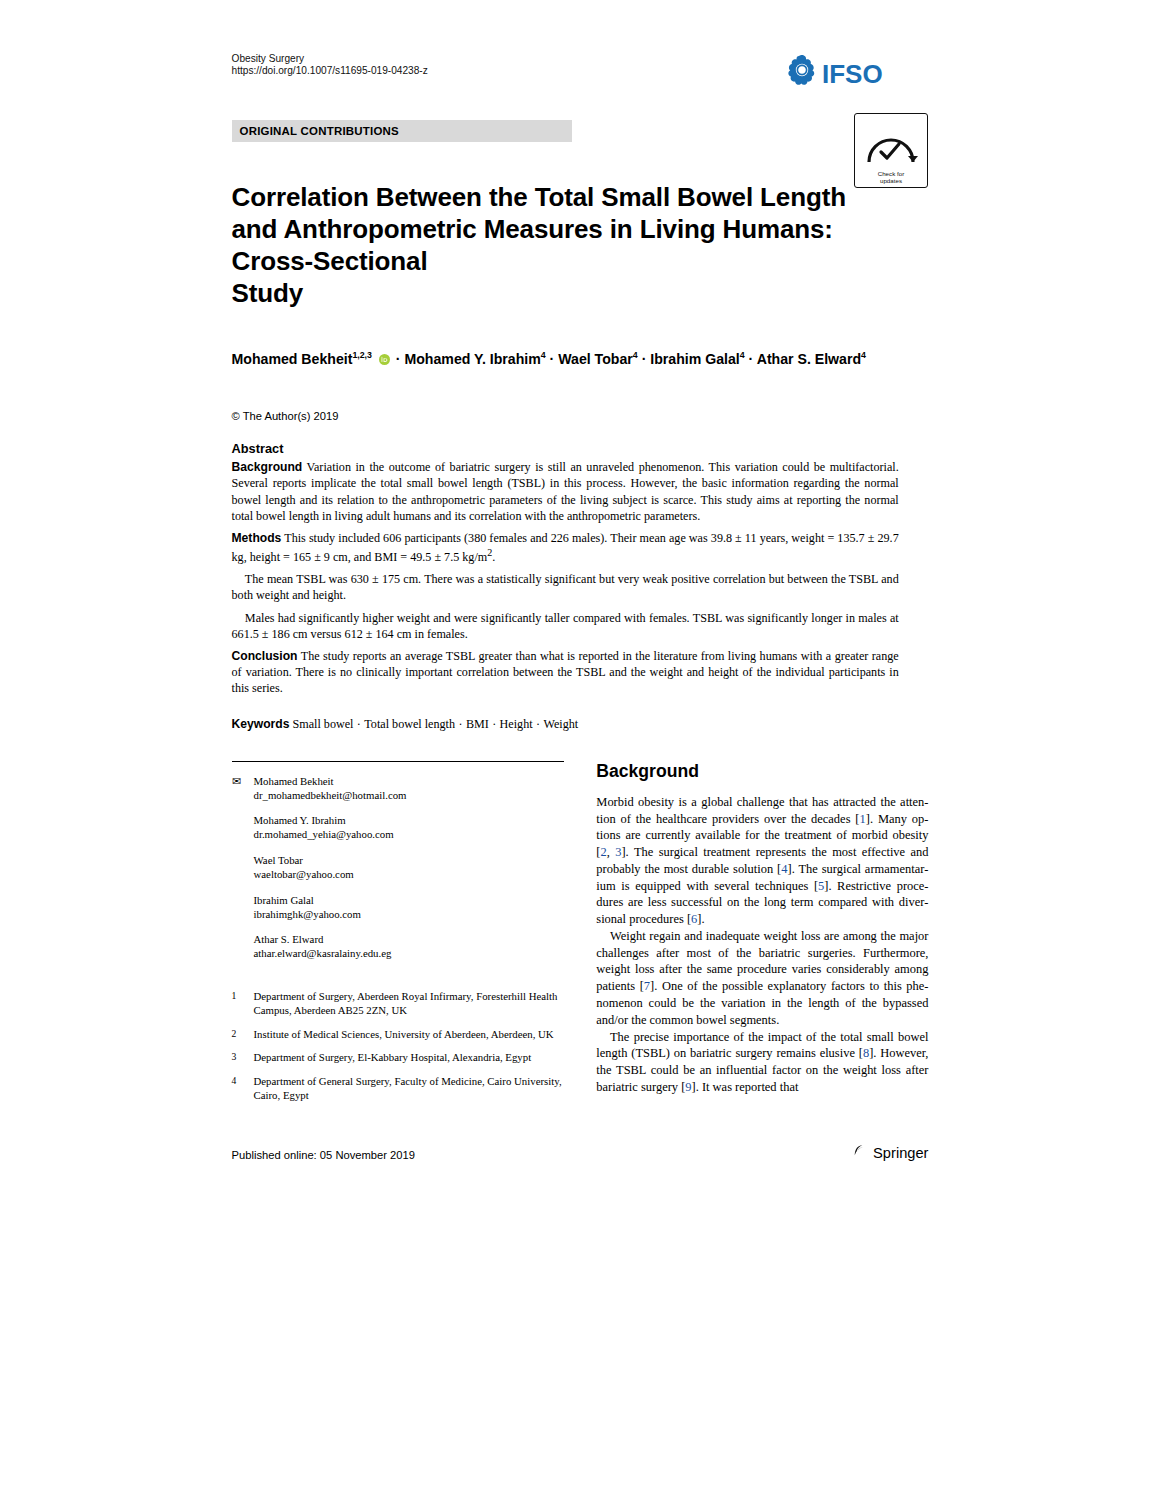Obesity Surgery https://doi.org/10.1007/s11695-019-04238-z
IFSO
ORIGINAL CONTRIBUTIONS
Check for
updates
Correlation Between the Total Small Bowel Length
and Anthropometric Measures in Living Humans: Cross-Sectional
Study
Mohamed Bekheit1,2,3 · Mohamed Y. Ibrahim4 · Wael Tobar4 · Ibrahim Galal4 · Athar S. Elward4
© The Author(s) 2019
Abstract
Background Variation in the outcome of bariatric surgery is still an unraveled phenomenon. This variation could be multifactorial. Several reports implicate the total small bowel length (TSBL) in this process. However, the basic information regarding the normal bowel length and its relation to the anthropometric parameters of the living subject is scarce. This study aims at reporting the normal total bowel length in living adult humans and its correlation with the anthropometric parameters.
Methods This study included 606 participants (380 females and 226 males). Their mean age was 39.8 ± 11 years, weight = 135.7 ± 29.7 kg, height = 165 ± 9 cm, and BMI = 49.5 ± 7.5 kg/m2.
The mean TSBL was 630 ± 175 cm. There was a statistically significant but very weak positive correlation but between the TSBL and both weight and height.
Males had significantly higher weight and were significantly taller compared with females. TSBL was significantly longer in males at 661.5 ± 186 cm versus 612 ± 164 cm in females.
Conclusion The study reports an average TSBL greater than what is reported in the literature from living humans with a greater range of variation. There is no clinically important correlation between the TSBL and the weight and height of the individual participants in this series.
Keywords Small bowel·Total bowel length·BMI·Height·Weight
✉
Mohamed Bekheit dr_mohamedbekheit@hotmail.com
Mohamed Y. Ibrahim dr.mohamed_yehia@yahoo.com
Wael Tobar waeltobar@yahoo.com
Ibrahim Galal ibrahimghk@yahoo.com
Athar S. Elward athar.elward@kasralainy.edu.eg
1
Department of Surgery, Aberdeen Royal Infirmary, Foresterhill Health Campus, Aberdeen AB25 2ZN, UK
2
Institute of Medical Sciences, University of Aberdeen, Aberdeen, UK
3
Department of Surgery, El-Kabbary Hospital, Alexandria, Egypt
4
Department of General Surgery, Faculty of Medicine, Cairo University, Cairo, Egypt
Background
Morbid obesity is a global challenge that has attracted the attention of the healthcare providers over the decades [1]. Many options are currently available for the treatment of morbid obesity [2, 3]. The surgical treatment represents the most effective and probably the most durable solution [4]. The surgical armamentarium is equipped with several techniques [5]. Restrictive procedures are less successful on the long term compared with diversional procedures [6].
Weight regain and inadequate weight loss are among the major challenges after most of the bariatric surgeries. Furthermore, weight loss after the same procedure varies considerably among patients [7]. One of the possible explanatory factors to this phenomenon could be the variation in the length of the bypassed and/or the common bowel segments.
The precise importance of the impact of the total small bowel length (TSBL) on bariatric surgery remains elusive [8]. However, the TSBL could be an influential factor on the weight loss after bariatric surgery [9]. It was reported that
Published online: 05 November 2019
Springer